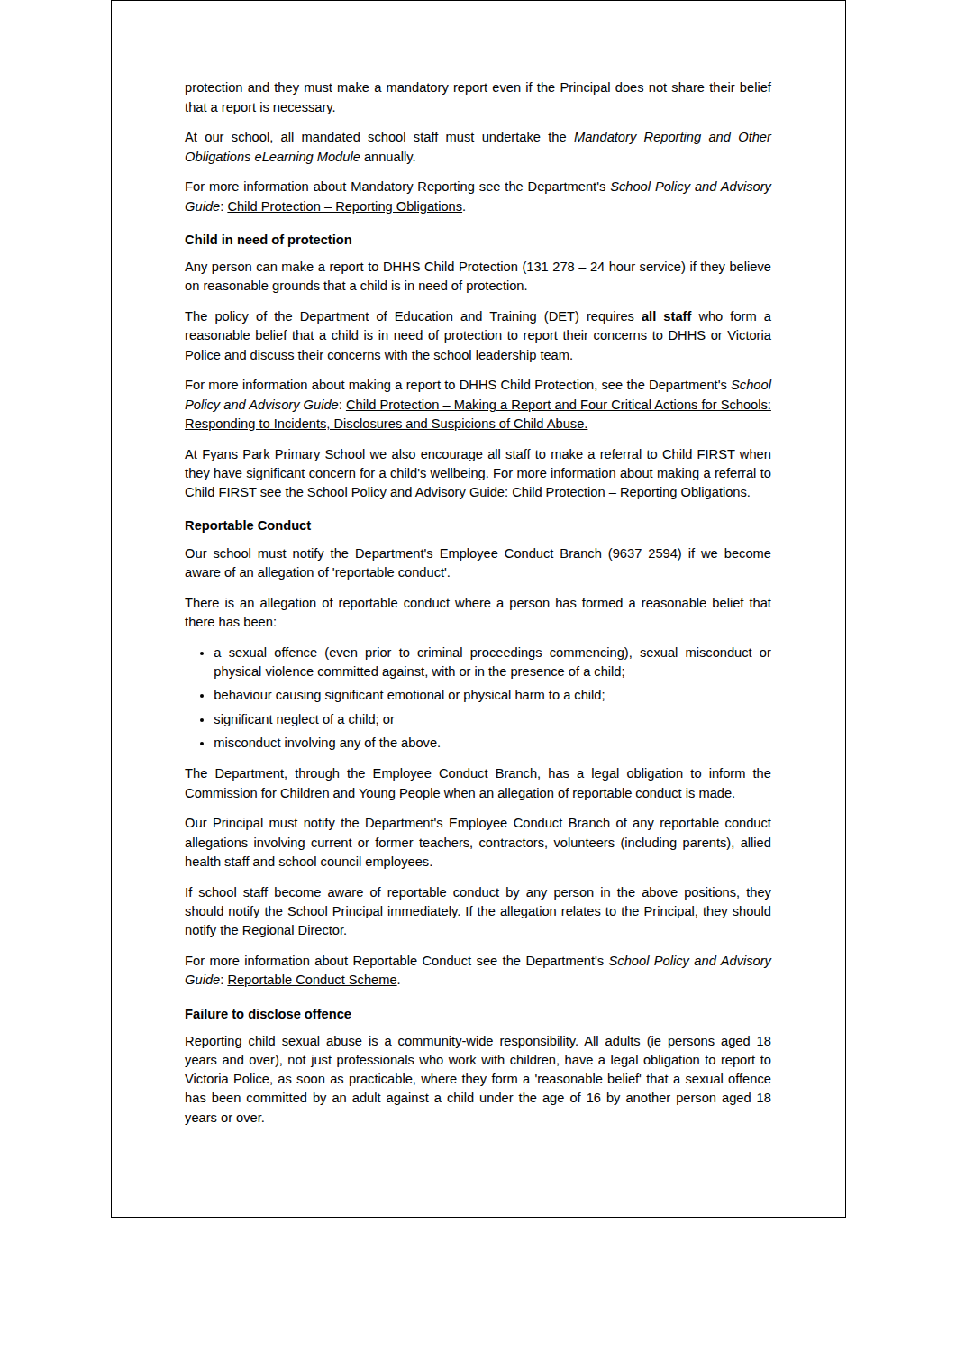protection and they must make a mandatory report even if the Principal does not share their belief that a report is necessary.
At our school, all mandated school staff must undertake the Mandatory Reporting and Other Obligations eLearning Module annually.
For more information about Mandatory Reporting see the Department's School Policy and Advisory Guide: Child Protection – Reporting Obligations.
Child in need of protection
Any person can make a report to DHHS Child Protection (131 278 – 24 hour service) if they believe on reasonable grounds that a child is in need of protection.
The policy of the Department of Education and Training (DET) requires all staff who form a reasonable belief that a child is in need of protection to report their concerns to DHHS or Victoria Police and discuss their concerns with the school leadership team.
For more information about making a report to DHHS Child Protection, see the Department's School Policy and Advisory Guide: Child Protection – Making a Report and Four Critical Actions for Schools: Responding to Incidents, Disclosures and Suspicions of Child Abuse.
At Fyans Park Primary School we also encourage all staff to make a referral to Child FIRST when they have significant concern for a child's wellbeing. For more information about making a referral to Child FIRST see the School Policy and Advisory Guide: Child Protection – Reporting Obligations.
Reportable Conduct
Our school must notify the Department's Employee Conduct Branch (9637 2594) if we become aware of an allegation of 'reportable conduct'.
There is an allegation of reportable conduct where a person has formed a reasonable belief that there has been:
a sexual offence (even prior to criminal proceedings commencing), sexual misconduct or physical violence committed against, with or in the presence of a child;
behaviour causing significant emotional or physical harm to a child;
significant neglect of a child; or
misconduct involving any of the above.
The Department, through the Employee Conduct Branch, has a legal obligation to inform the Commission for Children and Young People when an allegation of reportable conduct is made.
Our Principal must notify the Department's Employee Conduct Branch of any reportable conduct allegations involving current or former teachers, contractors, volunteers (including parents), allied health staff and school council employees.
If school staff become aware of reportable conduct by any person in the above positions, they should notify the School Principal immediately. If the allegation relates to the Principal, they should notify the Regional Director.
For more information about Reportable Conduct see the Department's School Policy and Advisory Guide: Reportable Conduct Scheme.
Failure to disclose offence
Reporting child sexual abuse is a community-wide responsibility. All adults (ie persons aged 18 years and over), not just professionals who work with children, have a legal obligation to report to Victoria Police, as soon as practicable, where they form a 'reasonable belief' that a sexual offence has been committed by an adult against a child under the age of 16 by another person aged 18 years or over.